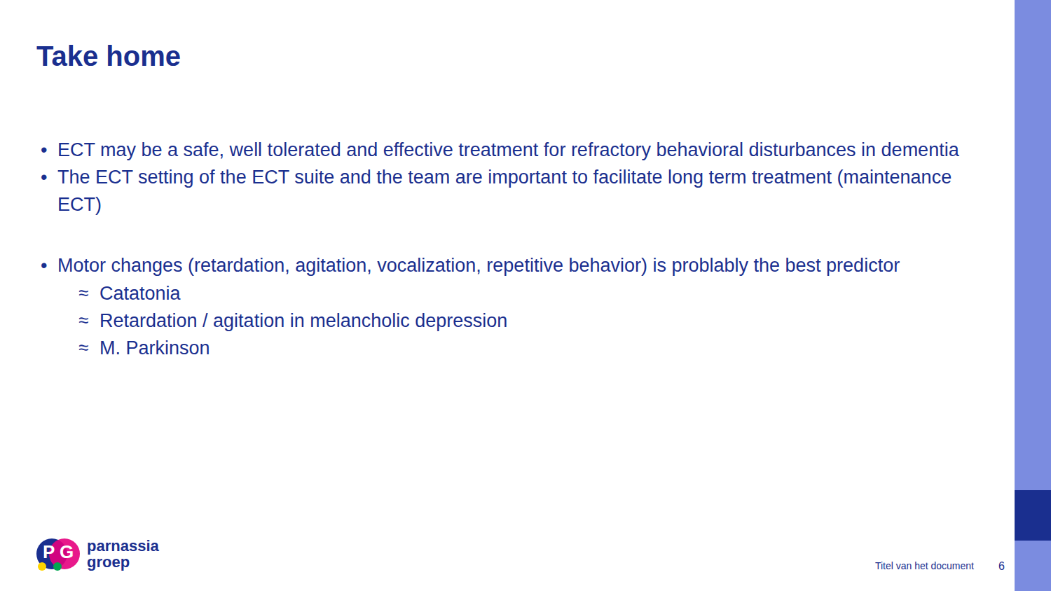Take home
ECT may be a safe, well tolerated and effective treatment for refractory behavioral disturbances in dementia
The ECT setting of the ECT suite and the team are important to facilitate long term treatment (maintenance ECT)
Motor changes (retardation, agitation, vocalization, repetitive behavior) is problably the best predictor
Catatonia
Retardation / agitation in melancholic depression
M. Parkinson
P
G
parnassia
groep
Titel van het document
6